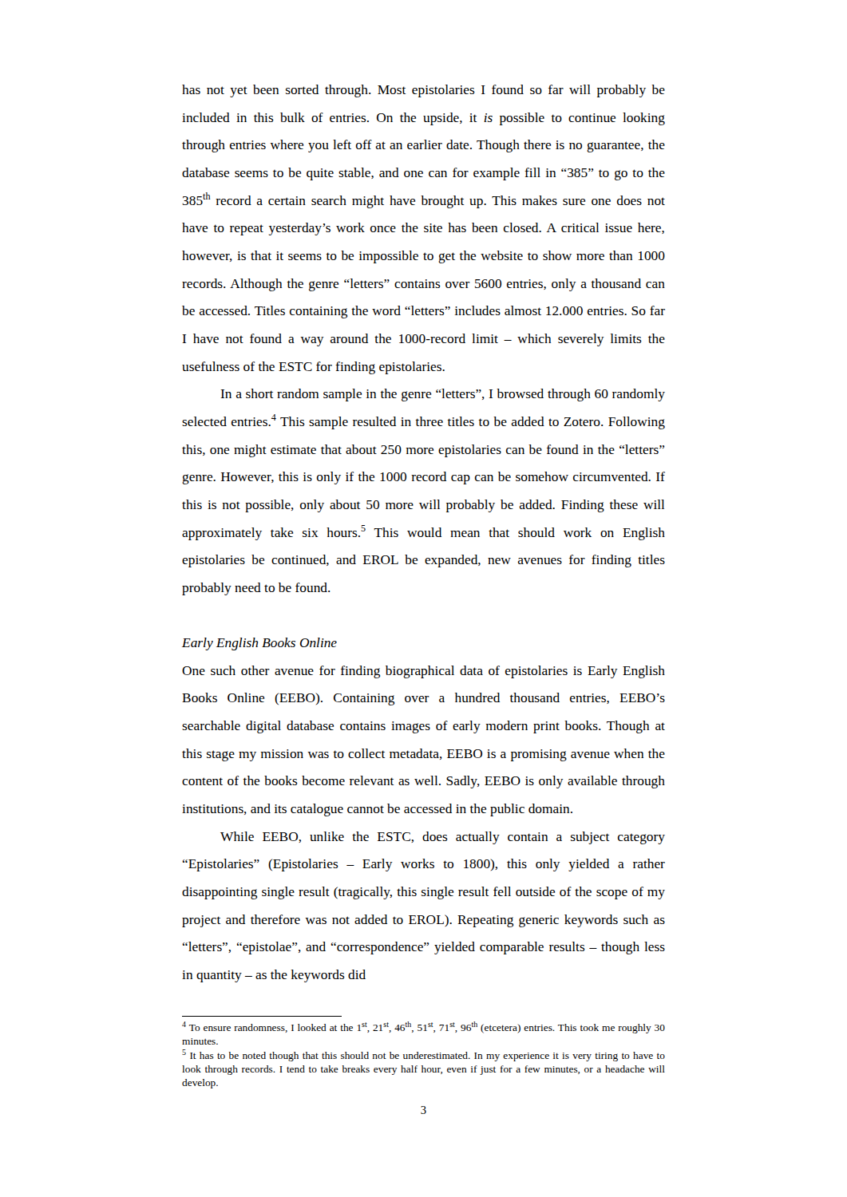has not yet been sorted through. Most epistolaries I found so far will probably be included in this bulk of entries. On the upside, it is possible to continue looking through entries where you left off at an earlier date. Though there is no guarantee, the database seems to be quite stable, and one can for example fill in “385” to go to the 385th record a certain search might have brought up. This makes sure one does not have to repeat yesterday’s work once the site has been closed. A critical issue here, however, is that it seems to be impossible to get the website to show more than 1000 records. Although the genre “letters” contains over 5600 entries, only a thousand can be accessed. Titles containing the word “letters” includes almost 12.000 entries. So far I have not found a way around the 1000-record limit – which severely limits the usefulness of the ESTC for finding epistolaries.
In a short random sample in the genre “letters”, I browsed through 60 randomly selected entries.4 This sample resulted in three titles to be added to Zotero. Following this, one might estimate that about 250 more epistolaries can be found in the “letters” genre. However, this is only if the 1000 record cap can be somehow circumvented. If this is not possible, only about 50 more will probably be added. Finding these will approximately take six hours.5 This would mean that should work on English epistolaries be continued, and EROL be expanded, new avenues for finding titles probably need to be found.
Early English Books Online
One such other avenue for finding biographical data of epistolaries is Early English Books Online (EEBO). Containing over a hundred thousand entries, EEBO’s searchable digital database contains images of early modern print books. Though at this stage my mission was to collect metadata, EEBO is a promising avenue when the content of the books become relevant as well. Sadly, EEBO is only available through institutions, and its catalogue cannot be accessed in the public domain.
While EEBO, unlike the ESTC, does actually contain a subject category “Epistolaries” (Epistolaries – Early works to 1800), this only yielded a rather disappointing single result (tragically, this single result fell outside of the scope of my project and therefore was not added to EROL). Repeating generic keywords such as “letters”, “epistolae”, and “correspondence” yielded comparable results – though less in quantity – as the keywords did
4 To ensure randomness, I looked at the 1st, 21st, 46th, 51st, 71st, 96th (etcetera) entries. This took me roughly 30 minutes.
5 It has to be noted though that this should not be underestimated. In my experience it is very tiring to have to look through records. I tend to take breaks every half hour, even if just for a few minutes, or a headache will develop.
3